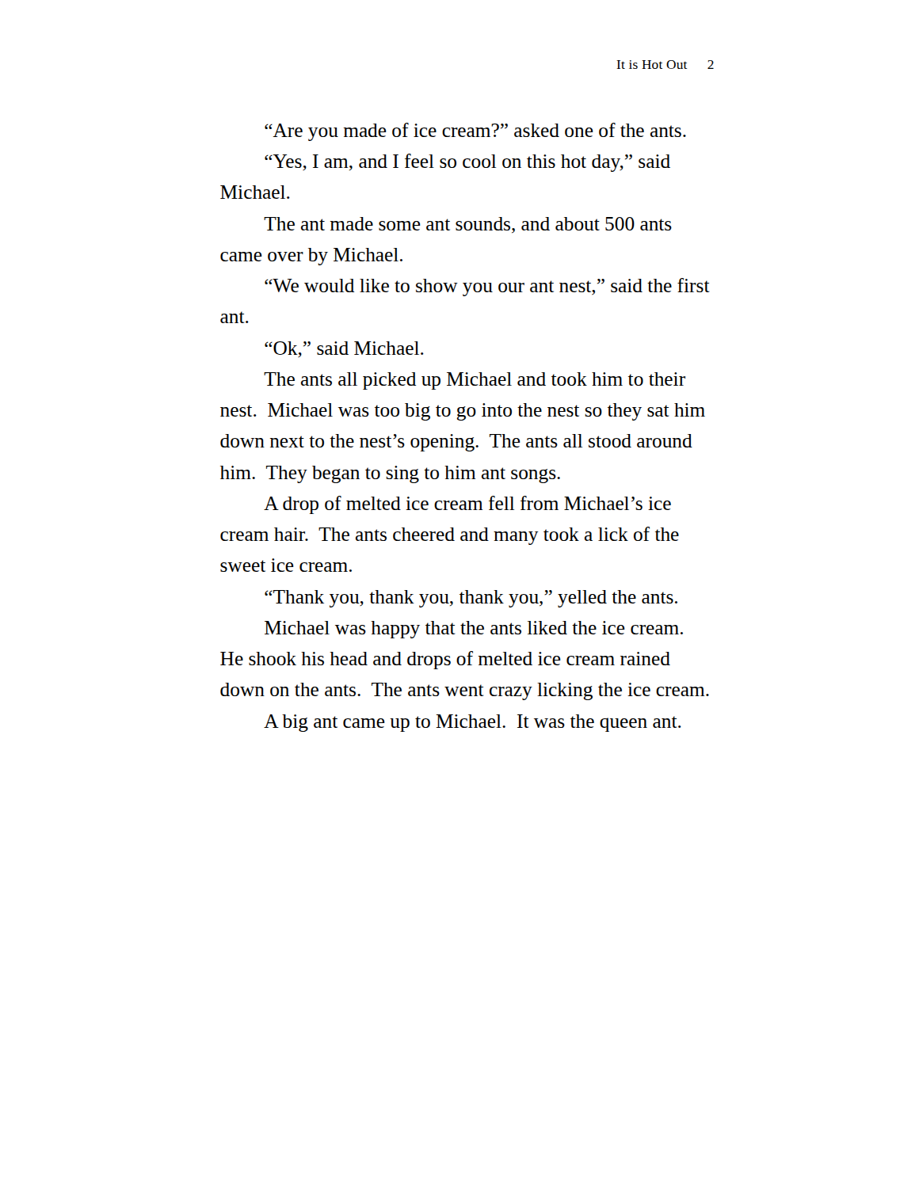It is Hot Out 2
“Are you made of ice cream?” asked one of the ants.
“Yes, I am, and I feel so cool on this hot day,” said Michael.
The ant made some ant sounds, and about 500 ants came over by Michael.
“We would like to show you our ant nest,” said the first ant.
“Ok,” said Michael.
The ants all picked up Michael and took him to their nest. Michael was too big to go into the nest so they sat him down next to the nest’s opening. The ants all stood around him. They began to sing to him ant songs.
A drop of melted ice cream fell from Michael’s ice cream hair. The ants cheered and many took a lick of the sweet ice cream.
“Thank you, thank you, thank you,” yelled the ants.
Michael was happy that the ants liked the ice cream. He shook his head and drops of melted ice cream rained down on the ants. The ants went crazy licking the ice cream.
A big ant came up to Michael. It was the queen ant.